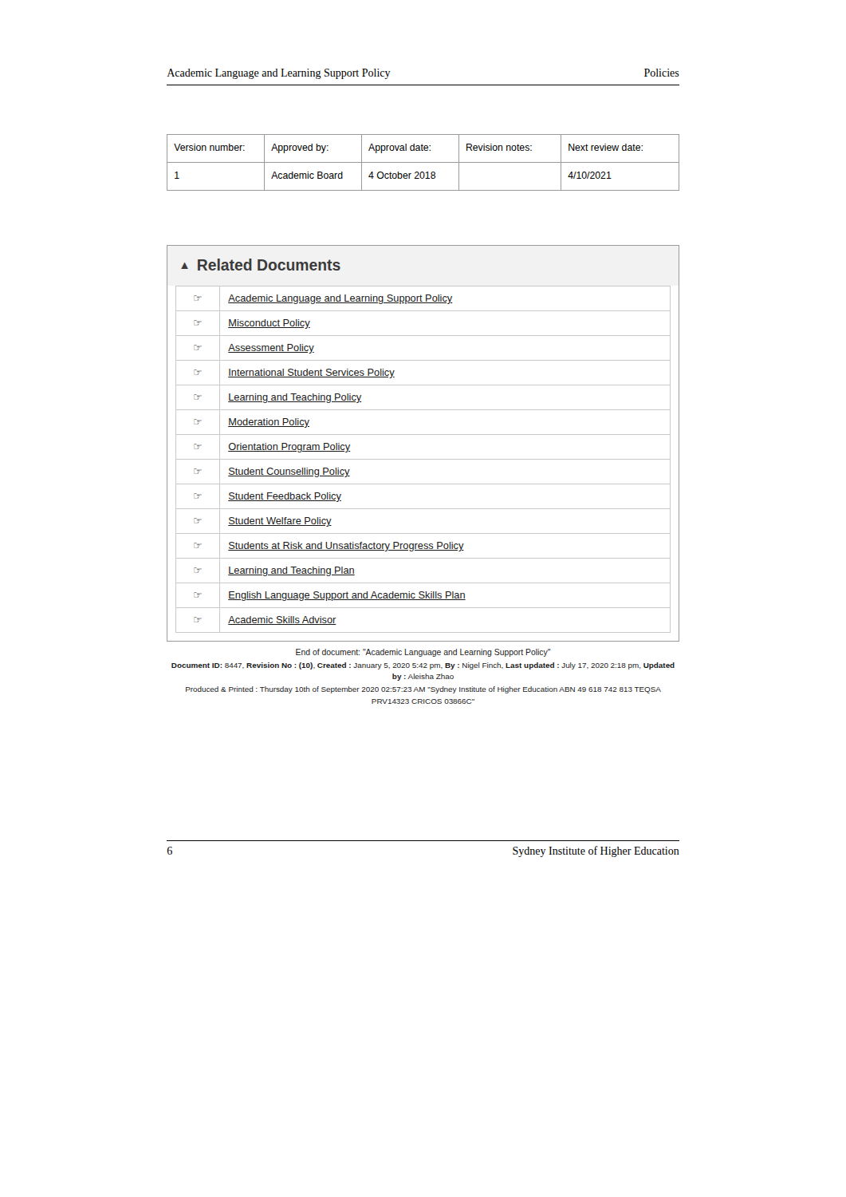Academic Language and Learning Support Policy
Policies
| Version number: | Approved by: | Approval date: | Revision notes: | Next review date: |
| 1 | Academic Board | 4 October 2018 | | 4/10/2021 |
▲ Related Documents
| ☞ | Academic Language and Learning Support Policy |
| ☞ | Misconduct Policy |
| ☞ | Assessment Policy |
| ☞ | International Student Services Policy |
| ☞ | Learning and Teaching Policy |
| ☞ | Moderation Policy |
| ☞ | Orientation Program Policy |
| ☞ | Student Counselling Policy |
| ☞ | Student Feedback Policy |
| ☞ | Student Welfare Policy |
| ☞ | Students at Risk and Unsatisfactory Progress Policy |
| ☞ | Learning and Teaching Plan |
| ☞ | English Language Support and Academic Skills Plan |
| ☞ | Academic Skills Advisor |
End of document: "Academic Language and Learning Support Policy"
Document ID: 8447, Revision No : (10), Created : January 5, 2020 5:42 pm, By : Nigel Finch, Last updated : July 17, 2020 2:18 pm, Updated by : Aleisha Zhao
Produced & Printed : Thursday 10th of September 2020 02:57:23 AM "Sydney Institute of Higher Education ABN 49 618 742 813 TEQSA PRV14323 CRICOS 03866C"
6
Sydney Institute of Higher Education